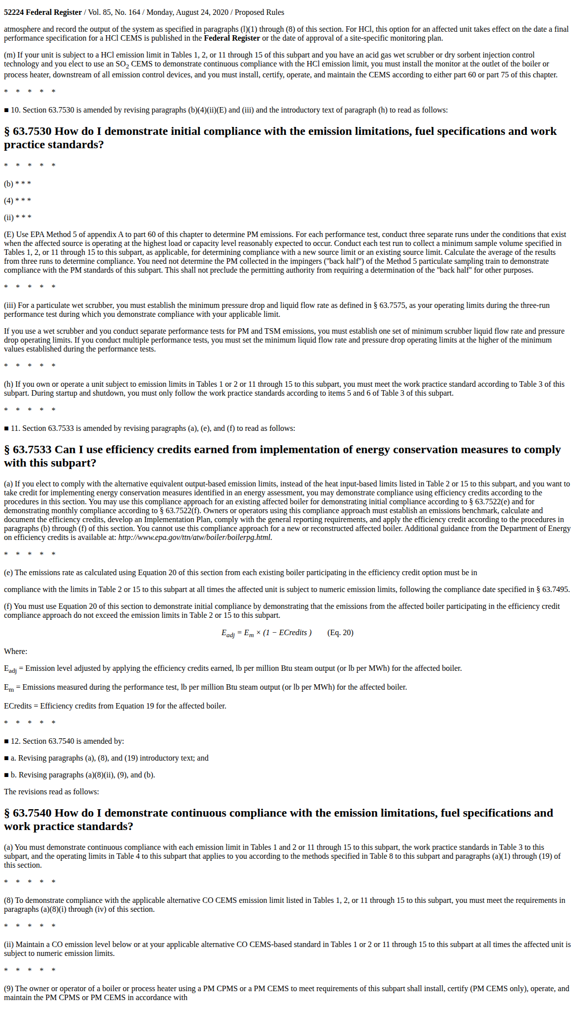52224 Federal Register / Vol. 85, No. 164 / Monday, August 24, 2020 / Proposed Rules
atmosphere and record the output of the system as specified in paragraphs (l)(1) through (8) of this section. For HCl, this option for an affected unit takes effect on the date a final performance specification for a HCl CEMS is published in the Federal Register or the date of approval of a site-specific monitoring plan.
(m) If your unit is subject to a HCl emission limit in Tables 1, 2, or 11 through 15 of this subpart and you have an acid gas wet scrubber or dry sorbent injection control technology and you elect to use an SO2 CEMS to demonstrate continuous compliance with the HCl emission limit, you must install the monitor at the outlet of the boiler or process heater, downstream of all emission control devices, and you must install, certify, operate, and maintain the CEMS according to either part 60 or part 75 of this chapter.
*　*　*　*　*
■ 10. Section 63.7530 is amended by revising paragraphs (b)(4)(ii)(E) and (iii) and the introductory text of paragraph (h) to read as follows:
§ 63.7530 How do I demonstrate initial compliance with the emission limitations, fuel specifications and work practice standards?
*　*　*　*　*
(b) * * *
(4) * * *
(ii) * * *
(E) Use EPA Method 5 of appendix A to part 60 of this chapter to determine PM emissions. For each performance test, conduct three separate runs under the conditions that exist when the affected source is operating at the highest load or capacity level reasonably expected to occur. Conduct each test run to collect a minimum sample volume specified in Tables 1, 2, or 11 through 15 to this subpart, as applicable, for determining compliance with a new source limit or an existing source limit. Calculate the average of the results from three runs to determine compliance. You need not determine the PM collected in the impingers (''back half'') of the Method 5 particulate sampling train to demonstrate compliance with the PM standards of this subpart. This shall not preclude the permitting authority from requiring a determination of the ''back half'' for other purposes.
*　*　*　*　*
(iii) For a particulate wet scrubber, you must establish the minimum pressure drop and liquid flow rate as defined in § 63.7575, as your operating limits during the three-run performance test during which you demonstrate compliance with your applicable limit.
If you use a wet scrubber and you conduct separate performance tests for PM and TSM emissions, you must establish one set of minimum scrubber liquid flow rate and pressure drop operating limits. If you conduct multiple performance tests, you must set the minimum liquid flow rate and pressure drop operating limits at the higher of the minimum values established during the performance tests.
*　*　*　*　*
(h) If you own or operate a unit subject to emission limits in Tables 1 or 2 or 11 through 15 to this subpart, you must meet the work practice standard according to Table 3 of this subpart. During startup and shutdown, you must only follow the work practice standards according to items 5 and 6 of Table 3 of this subpart.
*　*　*　*　*
■ 11. Section 63.7533 is amended by revising paragraphs (a), (e), and (f) to read as follows:
§ 63.7533 Can I use efficiency credits earned from implementation of energy conservation measures to comply with this subpart?
(a) If you elect to comply with the alternative equivalent output-based emission limits, instead of the heat input-based limits listed in Table 2 or 15 to this subpart, and you want to take credit for implementing energy conservation measures identified in an energy assessment, you may demonstrate compliance using efficiency credits according to the procedures in this section. You may use this compliance approach for an existing affected boiler for demonstrating initial compliance according to § 63.7522(e) and for demonstrating monthly compliance according to § 63.7522(f). Owners or operators using this compliance approach must establish an emissions benchmark, calculate and document the efficiency credits, develop an Implementation Plan, comply with the general reporting requirements, and apply the efficiency credit according to the procedures in paragraphs (b) through (f) of this section. You cannot use this compliance approach for a new or reconstructed affected boiler. Additional guidance from the Department of Energy on efficiency credits is available at: http://www.epa.gov/ttn/atw/boiler/boilerpg.html.
*　*　*　*　*
(e) The emissions rate as calculated using Equation 20 of this section from each existing boiler participating in the efficiency credit option must be in
compliance with the limits in Table 2 or 15 to this subpart at all times the affected unit is subject to numeric emission limits, following the compliance date specified in § 63.7495.
(f) You must use Equation 20 of this section to demonstrate initial compliance by demonstrating that the emissions from the affected boiler participating in the efficiency credit compliance approach do not exceed the emission limits in Table 2 or 15 to this subpart.
Eadj = Em × (1 − ECredits )　　(Eq. 20)
Where:
Eadj = Emission level adjusted by applying the efficiency credits earned, lb per million Btu steam output (or lb per MWh) for the affected boiler.
Em = Emissions measured during the performance test, lb per million Btu steam output (or lb per MWh) for the affected boiler.
ECredits = Efficiency credits from Equation 19 for the affected boiler.
*　*　*　*　*
■ 12. Section 63.7540 is amended by:
■ a. Revising paragraphs (a), (8), and (19) introductory text; and
■ b. Revising paragraphs (a)(8)(ii), (9), and (b).
The revisions read as follows:
§ 63.7540 How do I demonstrate continuous compliance with the emission limitations, fuel specifications and work practice standards?
(a) You must demonstrate continuous compliance with each emission limit in Tables 1 and 2 or 11 through 15 to this subpart, the work practice standards in Table 3 to this subpart, and the operating limits in Table 4 to this subpart that applies to you according to the methods specified in Table 8 to this subpart and paragraphs (a)(1) through (19) of this section.
*　*　*　*　*
(8) To demonstrate compliance with the applicable alternative CO CEMS emission limit listed in Tables 1, 2, or 11 through 15 to this subpart, you must meet the requirements in paragraphs (a)(8)(i) through (iv) of this section.
*　*　*　*　*
(ii) Maintain a CO emission level below or at your applicable alternative CO CEMS-based standard in Tables 1 or 2 or 11 through 15 to this subpart at all times the affected unit is subject to numeric emission limits.
*　*　*　*　*
(9) The owner or operator of a boiler or process heater using a PM CPMS or a PM CEMS to meet requirements of this subpart shall install, certify (PM CEMS only), operate, and maintain the PM CPMS or PM CEMS in accordance with